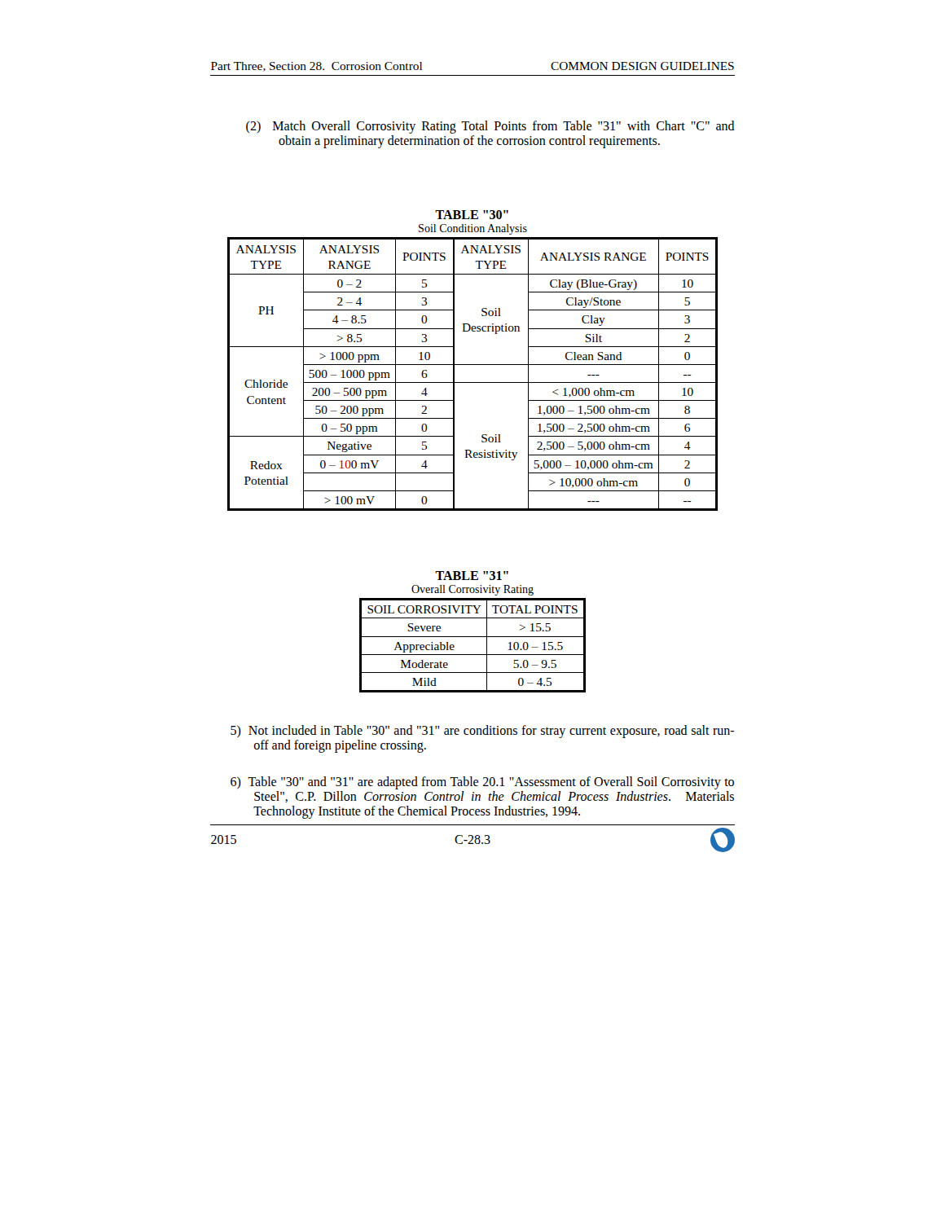Part Three, Section 28. Corrosion Control
COMMON DESIGN GUIDELINES
(2) Match Overall Corrosivity Rating Total Points from Table "31" with Chart "C" and obtain a preliminary determination of the corrosion control requirements.
TABLE "30"
Soil Condition Analysis
| ANALYSIS TYPE | ANALYSIS RANGE | POINTS | ANALYSIS TYPE | ANALYSIS RANGE | POINTS |
| PH | 0 – 2 | 5 | Soil Description | Clay (Blue-Gray) | 10 |
| 2 – 4 | 3 | Clay/Stone | 5 |
| 4 – 8.5 | 0 | Clay | 3 |
| > 8.5 | 3 | Silt | 2 |
| Chloride Content | > 1000 ppm | 10 | Clean Sand | 0 |
| 500 – 1000 ppm | 6 | | --- | -- |
| 200 – 500 ppm | 4 | Soil Resistivity | < 1,000 ohm-cm | 10 |
| 50 – 200 ppm | 2 | 1,000 – 1,500 ohm-cm | 8 |
| 0 – 50 ppm | 0 | 1,500 – 2,500 ohm-cm | 6 |
| Redox Potential | Negative | 5 | 2,500 – 5,000 ohm-cm | 4 |
| 0 – 10 0 mV | 4 | 5,000 – 10,000 ohm-cm | 2 |
| | | > 10,000 ohm-cm | 0 |
| > 100 mV | 0 | --- | -- |
TABLE "31"
Overall Corrosivity Rating
| SOIL CORROSIVITY | TOTAL POINTS |
| Severe | > 15.5 |
| Appreciable | 10.0 – 15.5 |
| Moderate | 5.0 – 9.5 |
| Mild | 0 – 4.5 |
5) Not included in Table "30" and "31" are conditions for stray current exposure, road salt run-off and foreign pipeline crossing.
6) Table "30" and "31" are adapted from Table 20.1 "Assessment of Overall Soil Corrosivity to Steel", C.P. Dillon Corrosion Control in the Chemical Process Industries. Materials Technology Institute of the Chemical Process Industries, 1994.
2015
C-28.3